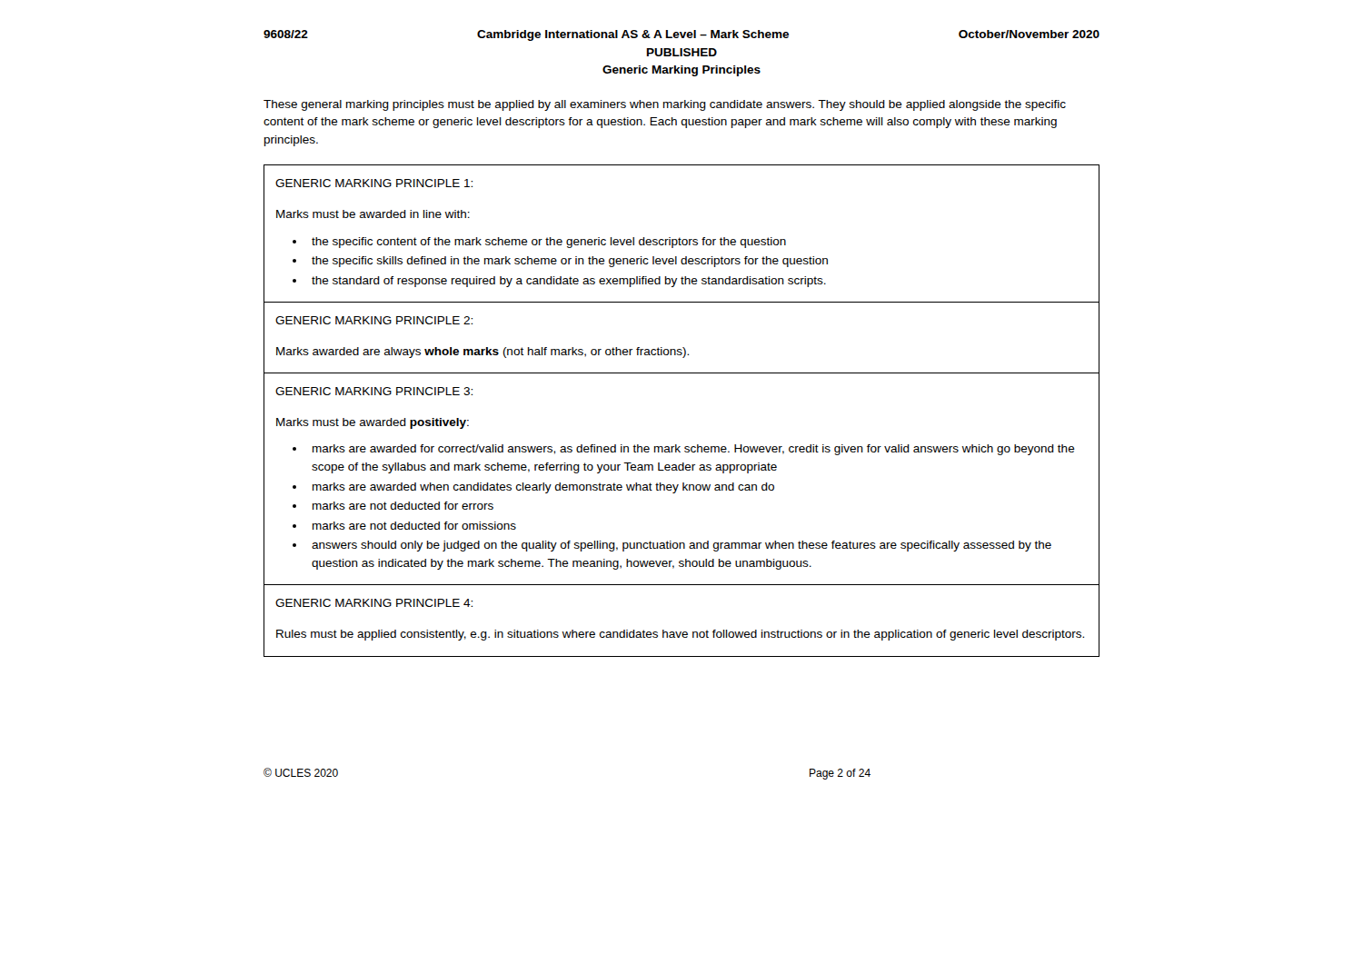9608/22
Cambridge International AS & A Level – Mark Scheme
October/November 2020
PUBLISHED
Generic Marking Principles
These general marking principles must be applied by all examiners when marking candidate answers. They should be applied alongside the specific content of the mark scheme or generic level descriptors for a question. Each question paper and mark scheme will also comply with these marking principles.
| GENERIC MARKING PRINCIPLE 1: Marks must be awarded in line with: the specific content of the mark scheme or the generic level descriptors for the question the specific skills defined in the mark scheme or in the generic level descriptors for the question the standard of response required by a candidate as exemplified by the standardisation scripts. |
| GENERIC MARKING PRINCIPLE 2: Marks awarded are always whole marks (not half marks, or other fractions). |
| GENERIC MARKING PRINCIPLE 3: Marks must be awarded positively : marks are awarded for correct/valid answers, as defined in the mark scheme. However, credit is given for valid answers which go beyond the scope of the syllabus and mark scheme, referring to your Team Leader as appropriate marks are awarded when candidates clearly demonstrate what they know and can do marks are not deducted for errors marks are not deducted for omissions answers should only be judged on the quality of spelling, punctuation and grammar when these features are specifically assessed by the question as indicated by the mark scheme. The meaning, however, should be unambiguous. |
| GENERIC MARKING PRINCIPLE 4: Rules must be applied consistently, e.g. in situations where candidates have not followed instructions or in the application of generic level descriptors. |
© UCLES 2020
Page 2 of 24